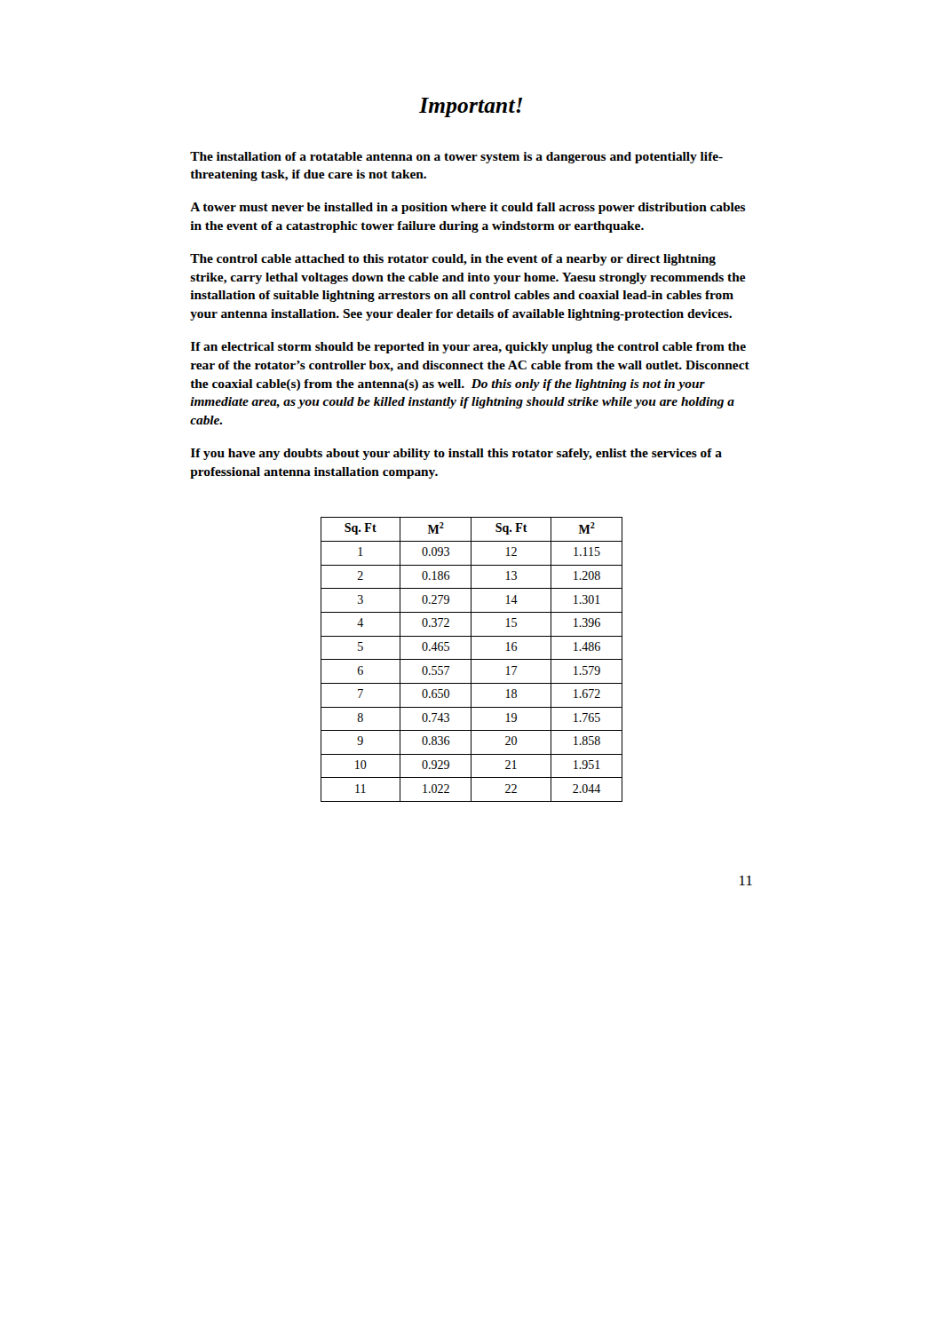Important!
The installation of a rotatable antenna on a tower system is a dangerous and potentially life-threatening task, if due care is not taken.
A tower must never be installed in a position where it could fall across power distribution cables in the event of a catastrophic tower failure during a windstorm or earthquake.
The control cable attached to this rotator could, in the event of a nearby or direct lightning strike, carry lethal voltages down the cable and into your home. Yaesu strongly recommends the installation of suitable lightning arrestors on all control cables and coaxial lead-in cables from your antenna installation. See your dealer for details of available lightning-protection devices.
If an electrical storm should be reported in your area, quickly unplug the control cable from the rear of the rotator’s controller box, and disconnect the AC cable from the wall outlet. Disconnect the coaxial cable(s) from the antenna(s) as well. Do this only if the lightning is not in your immediate area, as you could be killed instantly if lightning should strike while you are holding a cable.
If you have any doubts about your ability to install this rotator safely, enlist the services of a professional antenna installation company.
| Sq. Ft | M 2 | Sq. Ft | M 2 |
| --- | --- | --- | --- |
| 1 | 0.093 | 12 | 1.115 |
| 2 | 0.186 | 13 | 1.208 |
| 3 | 0.279 | 14 | 1.301 |
| 4 | 0.372 | 15 | 1.396 |
| 5 | 0.465 | 16 | 1.486 |
| 6 | 0.557 | 17 | 1.579 |
| 7 | 0.650 | 18 | 1.672 |
| 8 | 0.743 | 19 | 1.765 |
| 9 | 0.836 | 20 | 1.858 |
| 10 | 0.929 | 21 | 1.951 |
| 11 | 1.022 | 22 | 2.044 |
11